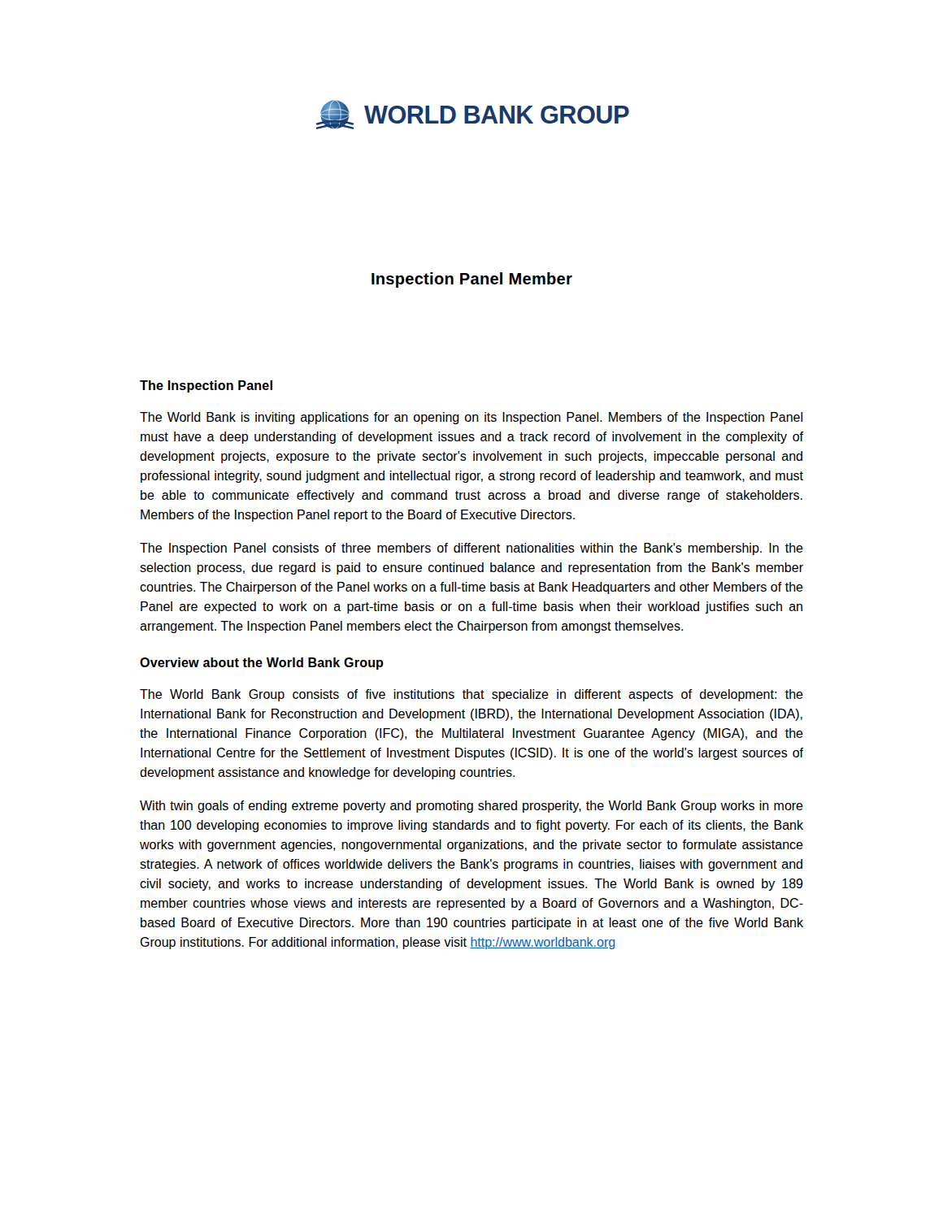WORLD BANK GROUP
Inspection Panel Member
The Inspection Panel
The World Bank is inviting applications for an opening on its Inspection Panel. Members of the Inspection Panel must have a deep understanding of development issues and a track record of involvement in the complexity of development projects, exposure to the private sector's involvement in such projects, impeccable personal and professional integrity, sound judgment and intellectual rigor, a strong record of leadership and teamwork, and must be able to communicate effectively and command trust across a broad and diverse range of stakeholders. Members of the Inspection Panel report to the Board of Executive Directors.
The Inspection Panel consists of three members of different nationalities within the Bank's membership. In the selection process, due regard is paid to ensure continued balance and representation from the Bank's member countries. The Chairperson of the Panel works on a full-time basis at Bank Headquarters and other Members of the Panel are expected to work on a part-time basis or on a full-time basis when their workload justifies such an arrangement. The Inspection Panel members elect the Chairperson from amongst themselves.
Overview about the World Bank Group
The World Bank Group consists of five institutions that specialize in different aspects of development: the International Bank for Reconstruction and Development (IBRD), the International Development Association (IDA), the International Finance Corporation (IFC), the Multilateral Investment Guarantee Agency (MIGA), and the International Centre for the Settlement of Investment Disputes (ICSID). It is one of the world's largest sources of development assistance and knowledge for developing countries.
With twin goals of ending extreme poverty and promoting shared prosperity, the World Bank Group works in more than 100 developing economies to improve living standards and to fight poverty. For each of its clients, the Bank works with government agencies, nongovernmental organizations, and the private sector to formulate assistance strategies. A network of offices worldwide delivers the Bank's programs in countries, liaises with government and civil society, and works to increase understanding of development issues. The World Bank is owned by 189 member countries whose views and interests are represented by a Board of Governors and a Washington, DC-based Board of Executive Directors. More than 190 countries participate in at least one of the five World Bank Group institutions. For additional information, please visit http://www.worldbank.org